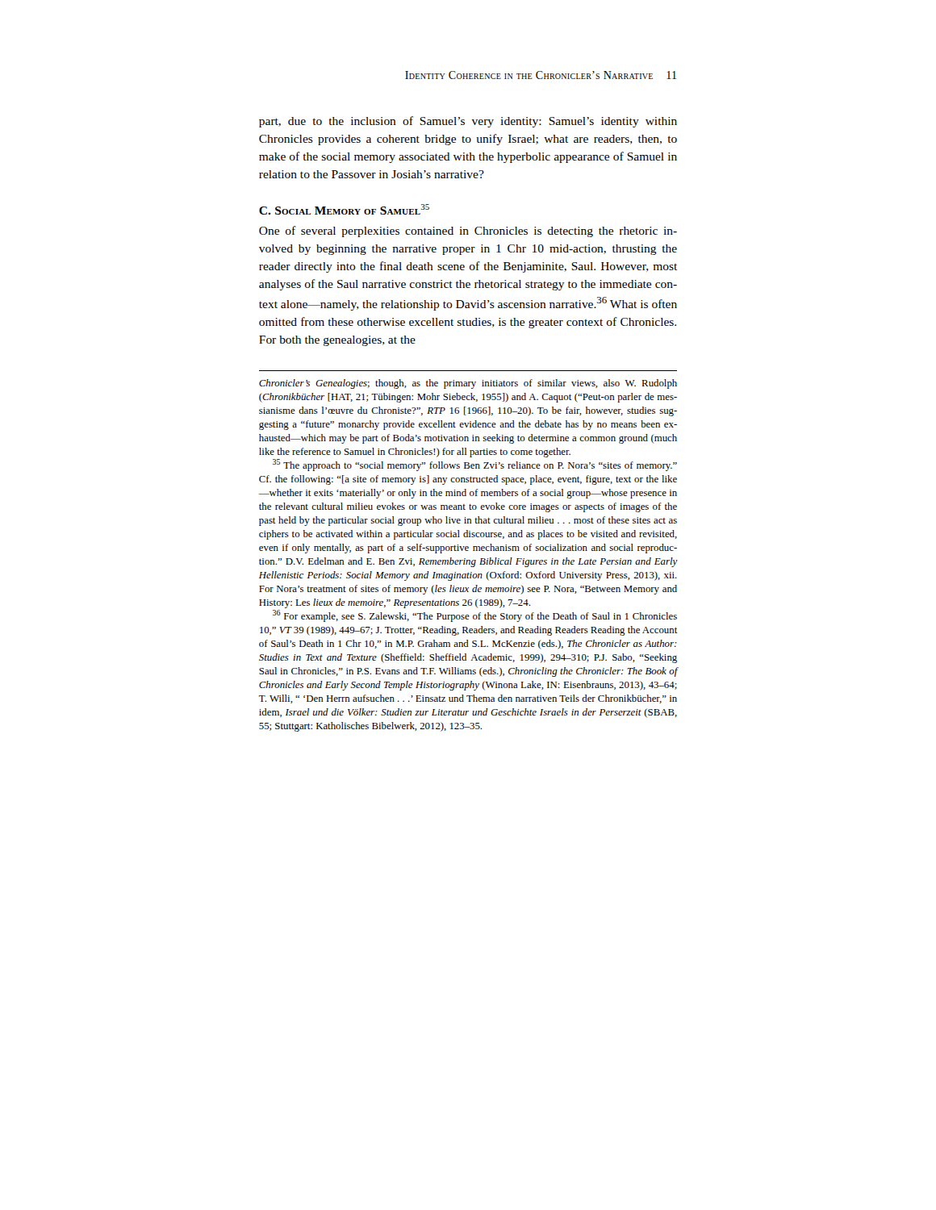Identity Coherence in the Chronicler’s Narrative 11
part, due to the inclusion of Samuel’s very identity: Samuel’s identity within Chronicles provides a coherent bridge to unify Israel; what are readers, then, to make of the social memory associated with the hyperbolic appearance of Samuel in relation to the Passover in Josiah’s narrative?
C. Social Memory of Samuel35
One of several perplexities contained in Chronicles is detecting the rhetoric involved by beginning the narrative proper in 1 Chr 10 mid-action, thrusting the reader directly into the final death scene of the Benjaminite, Saul. However, most analyses of the Saul narrative constrict the rhetorical strategy to the immediate context alone—namely, the relationship to David’s ascension narrative.36 What is often omitted from these otherwise excellent studies, is the greater context of Chronicles. For both the genealogies, at the
Chronicler’s Genealogies; though, as the primary initiators of similar views, also W. Rudolph (Chronikbücher [HAT, 21; Tübingen: Mohr Siebeck, 1955]) and A. Caquot (“Peut-on parler de messianisme dans l’œuvre du Chroniste?”, RTP 16 [1966], 110–20). To be fair, however, studies suggesting a “future” monarchy provide excellent evidence and the debate has by no means been exhausted—which may be part of Boda’s motivation in seeking to determine a common ground (much like the reference to Samuel in Chronicles!) for all parties to come together.
35 The approach to “social memory” follows Ben Zvi’s reliance on P. Nora’s “sites of memory.” Cf. the following: “[a site of memory is] any constructed space, place, event, figure, text or the like—whether it exits ‘materially’ or only in the mind of members of a social group—whose presence in the relevant cultural milieu evokes or was meant to evoke core images or aspects of images of the past held by the particular social group who live in that cultural milieu . . . most of these sites act as ciphers to be activated within a particular social discourse, and as places to be visited and revisited, even if only mentally, as part of a self-supportive mechanism of socialization and social reproduction.” D.V. Edelman and E. Ben Zvi, Remembering Biblical Figures in the Late Persian and Early Hellenistic Periods: Social Memory and Imagination (Oxford: Oxford University Press, 2013), xii. For Nora’s treatment of sites of memory (les lieux de memoire) see P. Nora, “Between Memory and History: Les lieux de memoire,” Representations 26 (1989), 7–24.
36 For example, see S. Zalewski, “The Purpose of the Story of the Death of Saul in 1 Chronicles 10,” VT 39 (1989), 449–67; J. Trotter, “Reading, Readers, and Reading Readers Reading the Account of Saul’s Death in 1 Chr 10,” in M.P. Graham and S.L. McKenzie (eds.), The Chronicler as Author: Studies in Text and Texture (Sheffield: Sheffield Academic, 1999), 294–310; P.J. Sabo, “Seeking Saul in Chronicles,” in P.S. Evans and T.F. Williams (eds.), Chronicling the Chronicler: The Book of Chronicles and Early Second Temple Historiography (Winona Lake, IN: Eisenbrauns, 2013), 43–64; T. Willi, “ ‘Den Herrn aufsuchen . . .’ Einsatz und Thema den narrativen Teils der Chronikbücher,” in idem, Israel und die Völker: Studien zur Literatur und Geschichte Israels in der Perserzeit (SBAB, 55; Stuttgart: Katholisches Bibelwerk, 2012), 123–35.